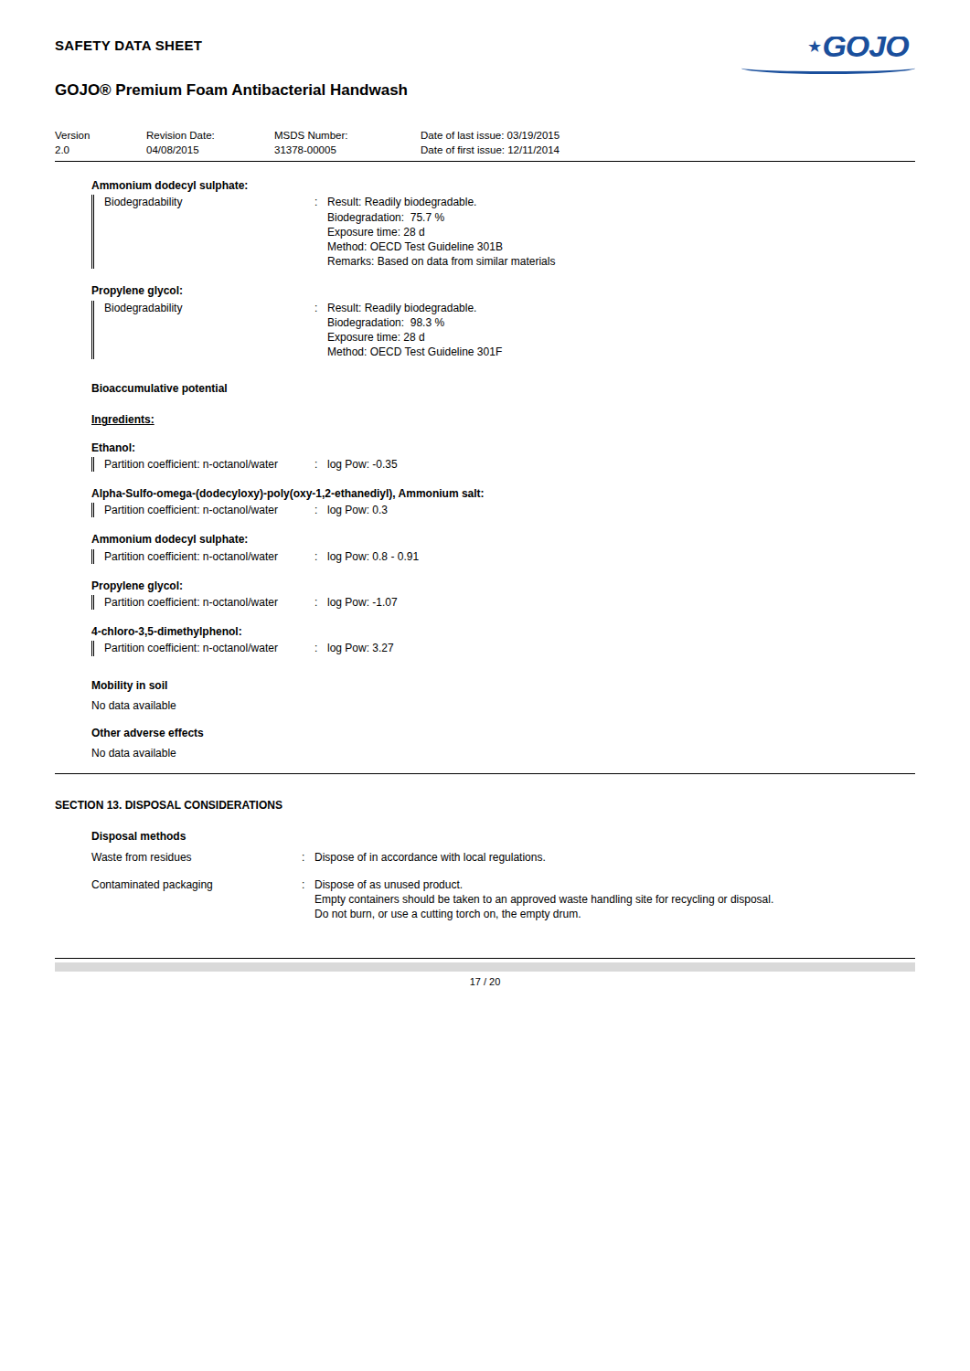SAFETY DATA SHEET
★GOJO®
GOJO® Premium Foam Antibacterial Handwash
| Version 2.0 | Revision Date: 04/08/2015 | MSDS Number: 31378-00005 | Date of last issue: 03/19/2015 Date of first issue: 12/11/2014 |
Ammonium dodecyl sulphate:
| Biodegradability | : | Result: Readily biodegradable. Biodegradation: 75.7 % Exposure time: 28 d Method: OECD Test Guideline 301B Remarks: Based on data from similar materials |
Propylene glycol:
| Biodegradability | : | Result: Readily biodegradable. Biodegradation: 98.3 % Exposure time: 28 d Method: OECD Test Guideline 301F |
Bioaccumulative potential
Ingredients:
Ethanol:
| Partition coefficient: n-octanol/water | : | log Pow: -0.35 |
Alpha-Sulfo-omega-(dodecyloxy)-poly(oxy-1,2-ethanediyl), Ammonium salt:
| Partition coefficient: n-octanol/water | : | log Pow: 0.3 |
Ammonium dodecyl sulphate:
| Partition coefficient: n-octanol/water | : | log Pow: 0.8 - 0.91 |
Propylene glycol:
| Partition coefficient: n-octanol/water | : | log Pow: -1.07 |
4-chloro-3,5-dimethylphenol:
| Partition coefficient: n-octanol/water | : | log Pow: 3.27 |
Mobility in soil
No data available
Other adverse effects
No data available
SECTION 13. DISPOSAL CONSIDERATIONS
Disposal methods
| Waste from residues | : | Dispose of in accordance with local regulations. |
| Contaminated packaging | : | Dispose of as unused product. Empty containers should be taken to an approved waste handling site for recycling or disposal. Do not burn, or use a cutting torch on, the empty drum. |
17 / 20